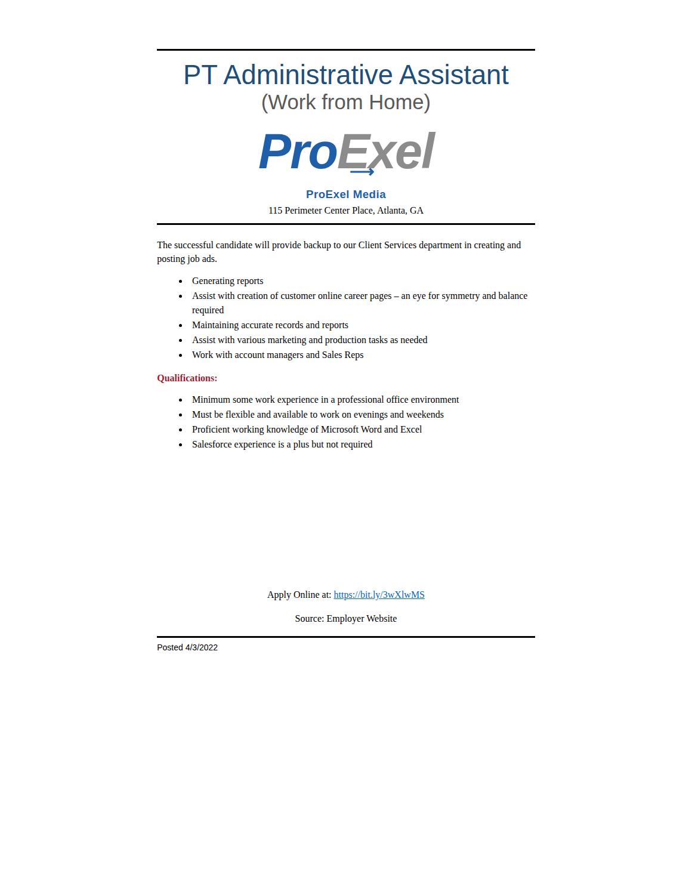PT Administrative Assistant
(Work from Home)
Pro Ex el ⟶
ProExel Media
115 Perimeter Center Place, Atlanta, GA
The successful candidate will provide backup to our Client Services department in creating and posting job ads.
Generating reports
Assist with creation of customer online career pages – an eye for symmetry and balance required
Maintaining accurate records and reports
Assist with various marketing and production tasks as needed
Work with account managers and Sales Reps
Qualifications:
Minimum some work experience in a professional office environment
Must be flexible and available to work on evenings and weekends
Proficient working knowledge of Microsoft Word and Excel
Salesforce experience is a plus but not required
Apply Online at: https://bit.ly/3wXlwMS
Source: Employer Website
Posted 4/3/2022